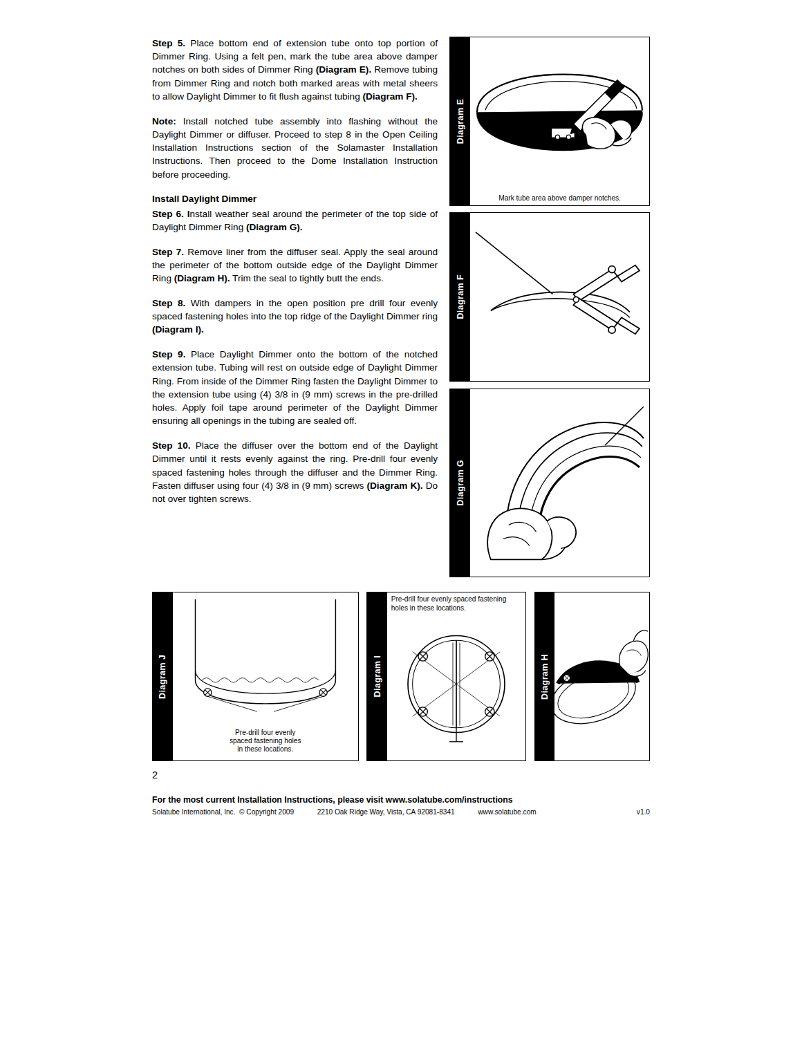Step 5. Place bottom end of extension tube onto top portion of Dimmer Ring. Using a felt pen, mark the tube area above damper notches on both sides of Dimmer Ring (Diagram E). Remove tubing from Dimmer Ring and notch both marked areas with metal sheers to allow Daylight Dimmer to fit flush against tubing (Diagram F).
Note: Install notched tube assembly into flashing without the Daylight Dimmer or diffuser. Proceed to step 8 in the Open Ceiling Installation Instructions section of the Solamaster Installation Instructions. Then proceed to the Dome Installation Instruction before proceeding.
Install Daylight Dimmer
Step 6. Install weather seal around the perimeter of the top side of Daylight Dimmer Ring (Diagram G).
Step 7. Remove liner from the diffuser seal. Apply the seal around the perimeter of the bottom outside edge of the Daylight Dimmer Ring (Diagram H). Trim the seal to tightly butt the ends.
Step 8. With dampers in the open position pre drill four evenly spaced fastening holes into the top ridge of the Daylight Dimmer ring (Diagram I).
Step 9. Place Daylight Dimmer onto the bottom of the notched extension tube. Tubing will rest on outside edge of Daylight Dimmer Ring. From inside of the Dimmer Ring fasten the Daylight Dimmer to the extension tube using (4) 3/8 in (9 mm) screws in the pre-drilled holes. Apply foil tape around perimeter of the Daylight Dimmer ensuring all openings in the tubing are sealed off.
Step 10. Place the diffuser over the bottom end of the Daylight Dimmer until it rests evenly against the ring. Pre-drill four evenly spaced fastening holes through the diffuser and the Dimmer Ring. Fasten diffuser using four (4) 3/8 in (9 mm) screws (Diagram K). Do not over tighten screws.
Diagram E
Mark tube area above damper notches.
Diagram F
Diagram G
Diagram J
Pre-drill four evenly
spaced fastening holes
in these locations.
Diagram I
Pre-drill four evenly spaced fastening holes in these locations.
Diagram H
2
For the most current Installation Instructions, please visit www.solatube.com/instructions
Solatube International, Inc. © Copyright 2009 2210 Oak Ridge Way, Vista, CA 92081-8341 www.solatube.com v1.0